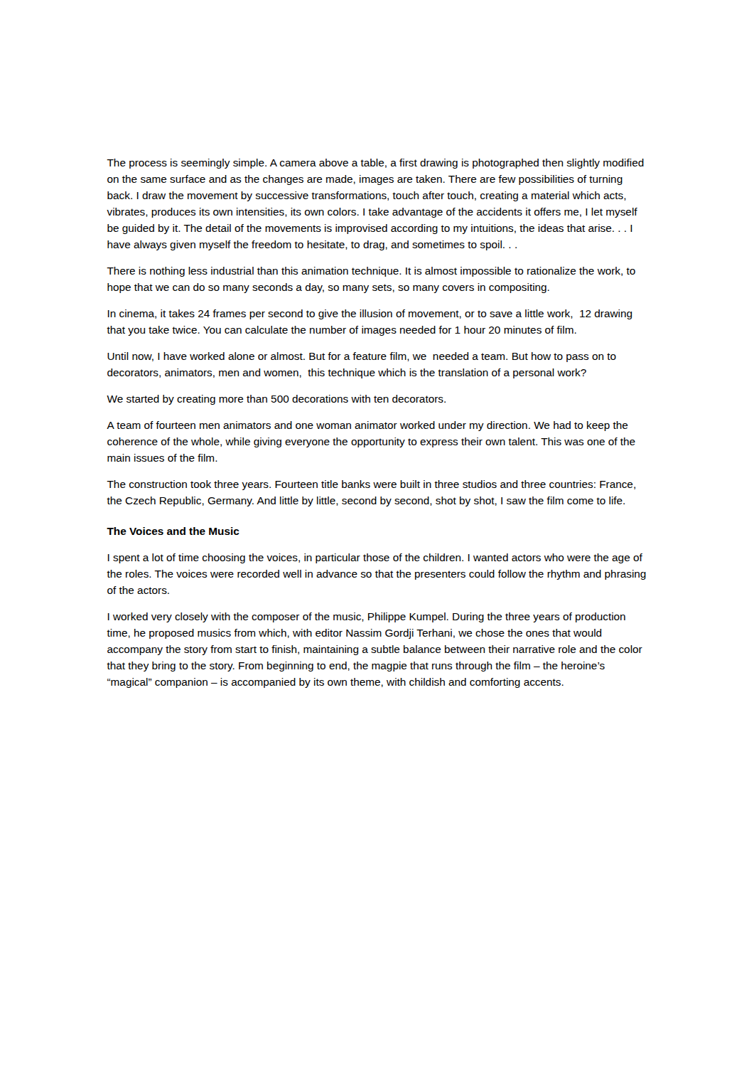The process is seemingly simple. A camera above a table, a first drawing is photographed then slightly modified on the same surface and as the changes are made, images are taken. There are few possibilities of turning back. I draw the movement by successive transformations, touch after touch, creating a material which acts, vibrates, produces its own intensities, its own colors. I take advantage of the accidents it offers me, I let myself be guided by it. The detail of the movements is improvised according to my intuitions, the ideas that arise. . . I have always given myself the freedom to hesitate, to drag, and sometimes to spoil. . .
There is nothing less industrial than this animation technique. It is almost impossible to rationalize the work, to hope that we can do so many seconds a day, so many sets, so many covers in compositing.
In cinema, it takes 24 frames per second to give the illusion of movement, or to save a little work, 12 drawing that you take twice. You can calculate the number of images needed for 1 hour 20 minutes of film.
Until now, I have worked alone or almost. But for a feature film, we needed a team. But how to pass on to decorators, animators, men and women, this technique which is the translation of a personal work?
We started by creating more than 500 decorations with ten decorators.
A team of fourteen men animators and one woman animator worked under my direction. We had to keep the coherence of the whole, while giving everyone the opportunity to express their own talent. This was one of the main issues of the film.
The construction took three years. Fourteen title banks were built in three studios and three countries: France, the Czech Republic, Germany. And little by little, second by second, shot by shot, I saw the film come to life.
The Voices and the Music
I spent a lot of time choosing the voices, in particular those of the children. I wanted actors who were the age of the roles. The voices were recorded well in advance so that the presenters could follow the rhythm and phrasing of the actors.
I worked very closely with the composer of the music, Philippe Kumpel. During the three years of production time, he proposed musics from which, with editor Nassim Gordji Terhani, we chose the ones that would accompany the story from start to finish, maintaining a subtle balance between their narrative role and the color that they bring to the story. From beginning to end, the magpie that runs through the film – the heroine’s “magical” companion – is accompanied by its own theme, with childish and comforting accents.